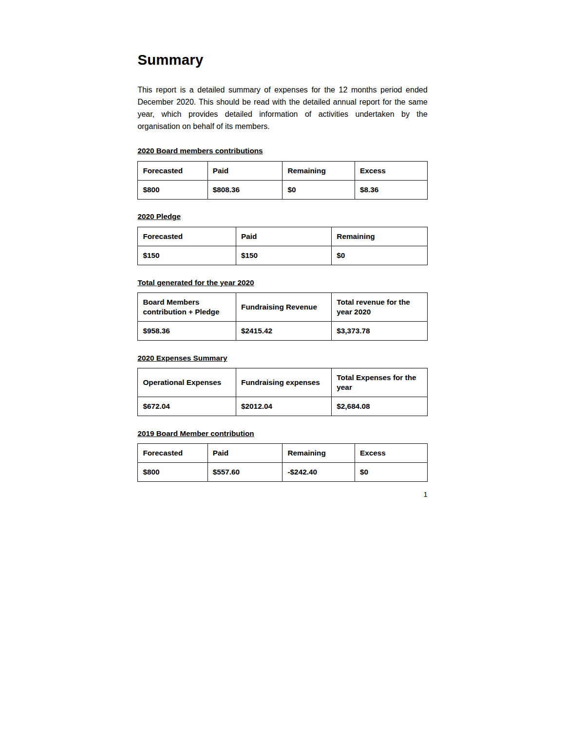Summary
This report is a detailed summary of expenses for the 12 months period ended December 2020. This should be read with the detailed annual report for the same year, which provides detailed information of activities undertaken by the organisation on behalf of its members.
2020 Board members contributions
| Forecasted | Paid | Remaining | Excess |
| $800 | $808.36 | $0 | $8.36 |
2020 Pledge
| Forecasted | Paid | Remaining |
| $150 | $150 | $0 |
Total generated for the year 2020
| Board Members contribution + Pledge | Fundraising Revenue | Total revenue for the year 2020 |
| $958.36 | $2415.42 | $3,373.78 |
2020 Expenses Summary
| Operational Expenses | Fundraising expenses | Total Expenses for the year |
| $672.04 | $2012.04 | $2,684.08 |
2019 Board Member contribution
| Forecasted | Paid | Remaining | Excess |
| $800 | $557.60 | -$242.40 | $0 |
1